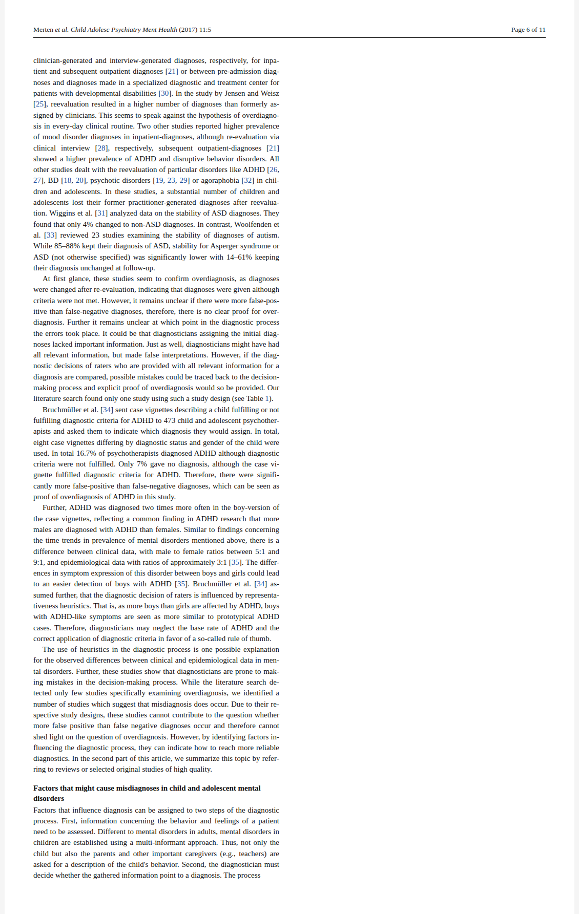Merten et al. Child Adolesc Psychiatry Ment Health (2017) 11:5
Page 6 of 11
clinician-generated and interview-generated diagnoses, respectively, for inpatient and subsequent outpatient diagnoses [21] or between pre-admission diagnoses and diagnoses made in a specialized diagnostic and treatment center for patients with developmental disabilities [30]. In the study by Jensen and Weisz [25], reevaluation resulted in a higher number of diagnoses than formerly assigned by clinicians. This seems to speak against the hypothesis of overdiagnosis in every-day clinical routine. Two other studies reported higher prevalence of mood disorder diagnoses in inpatient-diagnoses, although re-evaluation via clinical interview [28], respectively, subsequent outpatient-diagnoses [21] showed a higher prevalence of ADHD and disruptive behavior disorders. All other studies dealt with the reevaluation of particular disorders like ADHD [26, 27], BD [18, 20], psychotic disorders [19, 23, 29] or agoraphobia [32] in children and adolescents. In these studies, a substantial number of children and adolescents lost their former practitioner-generated diagnoses after reevaluation. Wiggins et al. [31] analyzed data on the stability of ASD diagnoses. They found that only 4% changed to non-ASD diagnoses. In contrast, Woolfenden et al. [33] reviewed 23 studies examining the stability of diagnoses of autism. While 85–88% kept their diagnosis of ASD, stability for Asperger syndrome or ASD (not otherwise specified) was significantly lower with 14–61% keeping their diagnosis unchanged at follow-up.
At first glance, these studies seem to confirm overdiagnosis, as diagnoses were changed after re-evaluation, indicating that diagnoses were given although criteria were not met. However, it remains unclear if there were more false-positive than false-negative diagnoses, therefore, there is no clear proof for overdiagnosis. Further it remains unclear at which point in the diagnostic process the errors took place. It could be that diagnosticians assigning the initial diagnoses lacked important information. Just as well, diagnosticians might have had all relevant information, but made false interpretations. However, if the diagnostic decisions of raters who are provided with all relevant information for a diagnosis are compared, possible mistakes could be traced back to the decision-making process and explicit proof of overdiagnosis would so be provided. Our literature search found only one study using such a study design (see Table 1).
Bruchmüller et al. [34] sent case vignettes describing a child fulfilling or not fulfilling diagnostic criteria for ADHD to 473 child and adolescent psychotherapists and asked them to indicate which diagnosis they would assign. In total, eight case vignettes differing by diagnostic status and gender of the child were used. In total 16.7% of psychotherapists diagnosed ADHD although diagnostic criteria were not fulfilled. Only 7% gave no diagnosis, although the case vignette fulfilled diagnostic criteria for ADHD. Therefore, there were significantly more false-positive than false-negative diagnoses, which can be seen as proof of overdiagnosis of ADHD in this study.
Further, ADHD was diagnosed two times more often in the boy-version of the case vignettes, reflecting a common finding in ADHD research that more males are diagnosed with ADHD than females. Similar to findings concerning the time trends in prevalence of mental disorders mentioned above, there is a difference between clinical data, with male to female ratios between 5:1 and 9:1, and epidemiological data with ratios of approximately 3:1 [35]. The differences in symptom expression of this disorder between boys and girls could lead to an easier detection of boys with ADHD [35]. Bruchmüller et al. [34] assumed further, that the diagnostic decision of raters is influenced by representativeness heuristics. That is, as more boys than girls are affected by ADHD, boys with ADHD-like symptoms are seen as more similar to prototypical ADHD cases. Therefore, diagnosticians may neglect the base rate of ADHD and the correct application of diagnostic criteria in favor of a so-called rule of thumb.
The use of heuristics in the diagnostic process is one possible explanation for the observed differences between clinical and epidemiological data in mental disorders. Further, these studies show that diagnosticians are prone to making mistakes in the decision-making process. While the literature search detected only few studies specifically examining overdiagnosis, we identified a number of studies which suggest that misdiagnosis does occur. Due to their respective study designs, these studies cannot contribute to the question whether more false positive than false negative diagnoses occur and therefore cannot shed light on the question of overdiagnosis. However, by identifying factors influencing the diagnostic process, they can indicate how to reach more reliable diagnostics. In the second part of this article, we summarize this topic by referring to reviews or selected original studies of high quality.
Factors that might cause misdiagnoses in child and adolescent mental disorders
Factors that influence diagnosis can be assigned to two steps of the diagnostic process. First, information concerning the behavior and feelings of a patient need to be assessed. Different to mental disorders in adults, mental disorders in children are established using a multi-informant approach. Thus, not only the child but also the parents and other important caregivers (e.g., teachers) are asked for a description of the child's behavior. Second, the diagnostician must decide whether the gathered information point to a diagnosis. The process